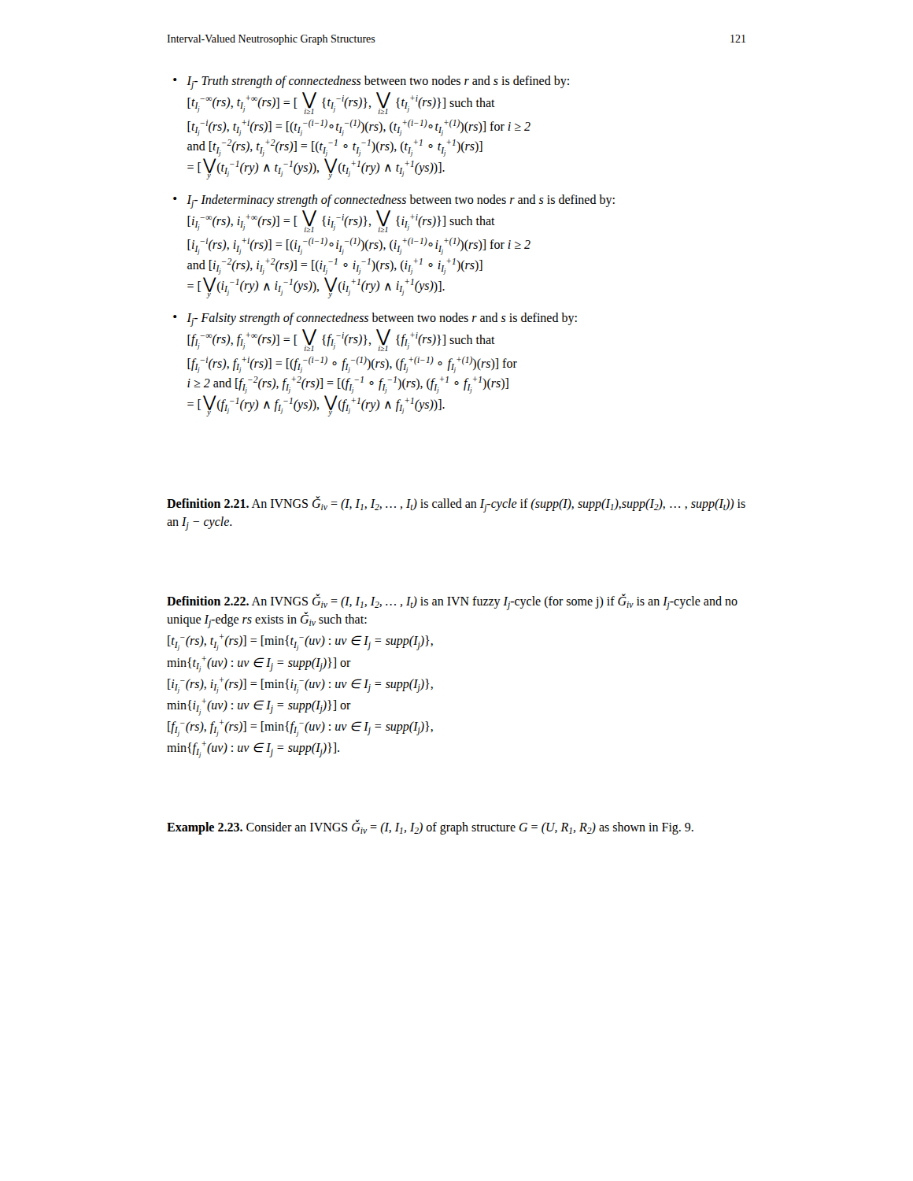Interval-Valued Neutrosophic Graph Structures 121
Ij- Truth strength of connectedness between two nodes r and s is defined by:
[tIj−∞(rs), tIj+∞(rs)] = [ ⋁i≥1 {tIj−i(rs)}, ⋁i≥1 {tIj+i(rs)}] such that
[tIj−i(rs), tIj+i(rs)] = [(tIj−(i−1)∘tIj−(1))(rs), (tIj+(i−1)∘tIj+(1))(rs)] for i ≥ 2
and [tIj−2(rs), tIj+2(rs)] = [(tIj−1 ∘ tIj−1)(rs), (tIj+1 ∘ tIj+1)(rs)]
= [⋁y(tIj−1(ry) ∧ tIj−1(ys)), ⋁y(tIj+1(ry) ∧ tIj+1(ys))].
Ij- Indeterminacy strength of connectedness between two nodes r and s is defined by:
[iIj−∞(rs), iIj+∞(rs)] = [ ⋁i≥1 {iIj−i(rs)}, ⋁i≥1 {iIj+i(rs)}] such that
[iIj−i(rs), iIj+i(rs)] = [(iIj−(i−1)∘iIj−(1))(rs), (iIj+(i−1)∘iIj+(1))(rs)] for i ≥ 2
and [iIj−2(rs), iIj+2(rs)] = [(iIj−1 ∘ iIj−1)(rs), (iIj+1 ∘ iIj+1)(rs)]
= [⋁y(iIj−1(ry) ∧ iIj−1(ys)), ⋁y(iIj+1(ry) ∧ iIj+1(ys))].
Ij- Falsity strength of connectedness between two nodes r and s is defined by:
[fIj−∞(rs), fIj+∞(rs)] = [ ⋁i≥1 {fIj−i(rs)}, ⋁i≥1 {fIj+i(rs)}] such that
[fIj−i(rs), fIj+i(rs)] = [(fIj−(i−1) ∘ fIj−(1))(rs), (fIj+(i−1) ∘ fIj+(1))(rs)] for
i ≥ 2 and [fIj−2(rs), fIj+2(rs)] = [(fIj−1 ∘ fIj−1)(rs), (fIj+1 ∘ fIj+1)(rs)]
= [⋁y(fIj−1(ry) ∧ fIj−1(ys)), ⋁y(fIj+1(ry) ∧ fIj+1(ys))].
Definition 2.21. An IVNGS Ǧiv = (I, I1, I2, … , It) is called an Ij-cycle if (supp(I), supp(I1),supp(I2), … , supp(It)) is an Ij − cycle.
Definition 2.22. An IVNGS Ǧiv = (I, I1, I2, … , It) is an IVN fuzzy Ij-cycle (for some j) if Ǧiv is an Ij-cycle and no unique Ij-edge rs exists in Ǧiv such that:
[tIj−(rs), tIj+(rs)] = [min{tIj−(uv) : uv ∈ Ij = supp(Ij)},
min{tIj+(uv) : uv ∈ Ij = supp(Ij)}] or
[iIj−(rs), iIj+(rs)] = [min{iIj−(uv) : uv ∈ Ij = supp(Ij)},
min{iIj+(uv) : uv ∈ Ij = supp(Ij)}] or
[fIj−(rs), fIj+(rs)] = [min{fIj−(uv) : uv ∈ Ij = supp(Ij)},
min{fIj+(uv) : uv ∈ Ij = supp(Ij)}].
Example 2.23. Consider an IVNGS Ǧiv = (I, I1, I2) of graph structure G = (U, R1, R2) as shown in Fig. 9.